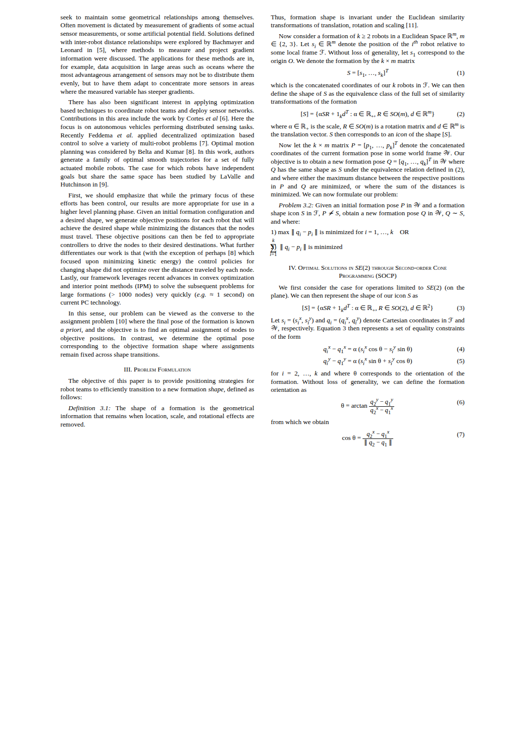seek to maintain some geometrical relationships among themselves. Often movement is dictated by measurement of gradients of some actual sensor measurements, or some artificial potential field. Solutions defined with inter-robot distance relationships were explored by Bachmayer and Leonard in [5], where methods to measure and project gradient information were discussed. The applications for these methods are in, for example, data acquisition in large areas such as oceans where the most advantageous arrangement of sensors may not be to distribute them evenly, but to have them adapt to concentrate more sensors in areas where the measured variable has steeper gradients.
There has also been significant interest in applying optimization based techniques to coordinate robot teams and deploy sensor networks. Contributions in this area include the work by Cortes et al [6]. Here the focus is on autonomous vehicles performing distributed sensing tasks. Recently Feddema et al. applied decentralized optimization based control to solve a variety of multi-robot problems [7]. Optimal motion planning was considered by Belta and Kumar [8]. In this work, authors generate a family of optimal smooth trajectories for a set of fully actuated mobile robots. The case for which robots have independent goals but share the same space has been studied by LaValle and Hutchinson in [9].
First, we should emphasize that while the primary focus of these efforts has been control, our results are more appropriate for use in a higher level planning phase. Given an initial formation configuration and a desired shape, we generate objective positions for each robot that will achieve the desired shape while minimizing the distances that the nodes must travel. These objective positions can then be fed to appropriate controllers to drive the nodes to their desired destinations. What further differentiates our work is that (with the exception of perhaps [8] which focused upon minimizing kinetic energy) the control policies for changing shape did not optimize over the distance traveled by each node. Lastly, our framework leverages recent advances in convex optimization and interior point methods (IPM) to solve the subsequent problems for large formations (> 1000 nodes) very quickly (e.g. ≈ 1 second) on current PC technology.
In this sense, our problem can be viewed as the converse to the assignment problem [10] where the final pose of the formation is known a priori, and the objective is to find an optimal assignment of nodes to objective positions. In contrast, we determine the optimal pose corresponding to the objective formation shape where assignments remain fixed across shape transitions.
III. Problem Formulation
The objective of this paper is to provide positioning strategies for robot teams to efficiently transition to a new formation shape, defined as follows:
Definition 3.1: The shape of a formation is the geometrical information that remains when location, scale, and rotational effects are removed.
Thus, formation shape is invariant under the Euclidean similarity transformations of translation, rotation and scaling [11].
Now consider a formation of k ≥ 2 robots in a Euclidean Space ℝm, m ∈ {2, 3}. Let si ∈ ℝm denote the position of the ith robot relative to some local frame ℱ. Without loss of generality, let s1 correspond to the origin O. We denote the formation by the k × m matrix
S = [s1, …, sk]T(1)
which is the concatenated coordinates of our k robots in ℱ. We can then define the shape of S as the equivalence class of the full set of similarity transformations of the formation
[S] = {αSR + 1kdT : α ∈ ℝ+, R ∈ SO(m), d ∈ ℝm}(2)
where α ∈ ℝ+ is the scale, R ∈ SO(m) is a rotation matrix and d ∈ ℝm is the translation vector. S then corresponds to an icon of the shape [S].
Now let the k × m matrix P = [p1, …, pk]T denote the concatenated coordinates of the current formation pose in some world frame 𝒲. Our objective is to obtain a new formation pose Q = [q1, …, qk]T in 𝒲 where Q has the same shape as S under the equivalence relation defined in (2), and where either the maximum distance between the respective positions in P and Q are minimized, or where the sum of the distances is minimized. We can now formulate our problem:
Problem 3.2: Given an initial formation pose P in 𝒲 and a formation shape icon S in ℱ, P ≁̸ S, obtain a new formation pose Q in 𝒲, Q ∼ S, and where:
1) max ∥ qi − pi ∥ is minimized for i = 1, …, k OR 2) k∑i=1 ∥ qi − pi ∥ is minimized
IV. Optimal Solutions in SE(2) through Second-order Cone Programming (SOCP)
We first consider the case for operations limited to SE(2) (on the plane). We can then represent the shape of our icon S as
[S] = {αSR + 1kdT : α ∈ ℝ+, R ∈ SO(2), d ∈ ℝ2}(3)
Let si = (six, siy) and qi = (qix, qiy) denote Cartesian coordinates in ℱ and 𝒲, respectively. Equation 3 then represents a set of equality constraints of the form
qix − q1x = α (six cos θ − siy sin θ)(4)
qiy − q1y = α (six sin θ + siy cos θ)(5)
for i = 2, …, k and where θ corresponds to the orientation of the formation. Without loss of generality, we can define the formation orientation as
θ = arctan q2y − q1y q2x − q1x(6)
from which we obtain
cos θ = q2x − q1x∥ q2 − q1 ∥(7)